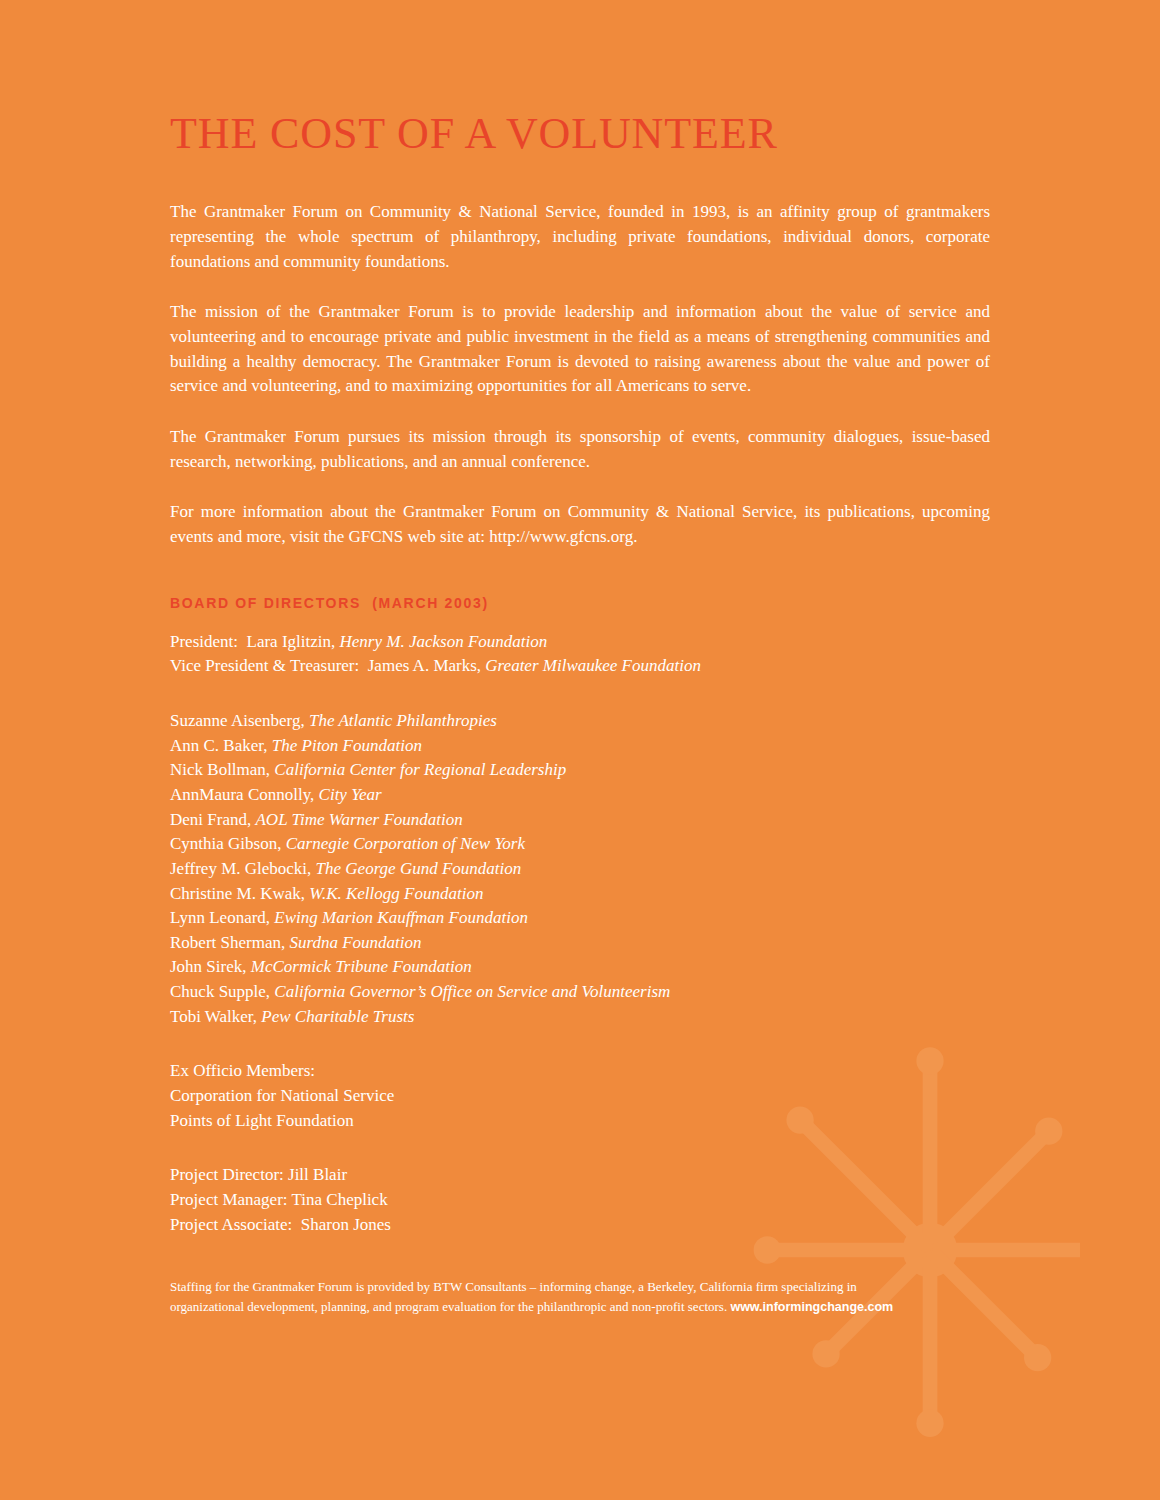THE COST OF A VOLUNTEER
The Grantmaker Forum on Community & National Service, founded in 1993, is an affinity group of grantmakers representing the whole spectrum of philanthropy, including private foundations, individual donors, corporate foundations and community foundations.
The mission of the Grantmaker Forum is to provide leadership and information about the value of service and volunteering and to encourage private and public investment in the field as a means of strengthening communities and building a healthy democracy. The Grantmaker Forum is devoted to raising awareness about the value and power of service and volunteering, and to maximizing opportunities for all Americans to serve.
The Grantmaker Forum pursues its mission through its sponsorship of events, community dialogues, issue-based research, networking, publications, and an annual conference.
For more information about the Grantmaker Forum on Community & National Service, its publications, upcoming events and more, visit the GFCNS web site at: http://www.gfcns.org.
Board of Directors (March 2003)
President: Lara Iglitzin, Henry M. Jackson Foundation
Vice President & Treasurer: James A. Marks, Greater Milwaukee Foundation
Suzanne Aisenberg, The Atlantic Philanthropies
Ann C. Baker, The Piton Foundation
Nick Bollman, California Center for Regional Leadership
AnnMaura Connolly, City Year
Deni Frand, AOL Time Warner Foundation
Cynthia Gibson, Carnegie Corporation of New York
Jeffrey M. Glebocki, The George Gund Foundation
Christine M. Kwak, W.K. Kellogg Foundation
Lynn Leonard, Ewing Marion Kauffman Foundation
Robert Sherman, Surdna Foundation
John Sirek, McCormick Tribune Foundation
Chuck Supple, California Governor’s Office on Service and Volunteerism
Tobi Walker, Pew Charitable Trusts
Ex Officio Members:
Corporation for National Service
Points of Light Foundation
Project Director: Jill Blair
Project Manager: Tina Cheplick
Project Associate: Sharon Jones
Staffing for the Grantmaker Forum is provided by BTW Consultants – informing change, a Berkeley, California firm specializing in organizational development, planning, and program evaluation for the philanthropic and non-profit sectors. www.informingchange.com